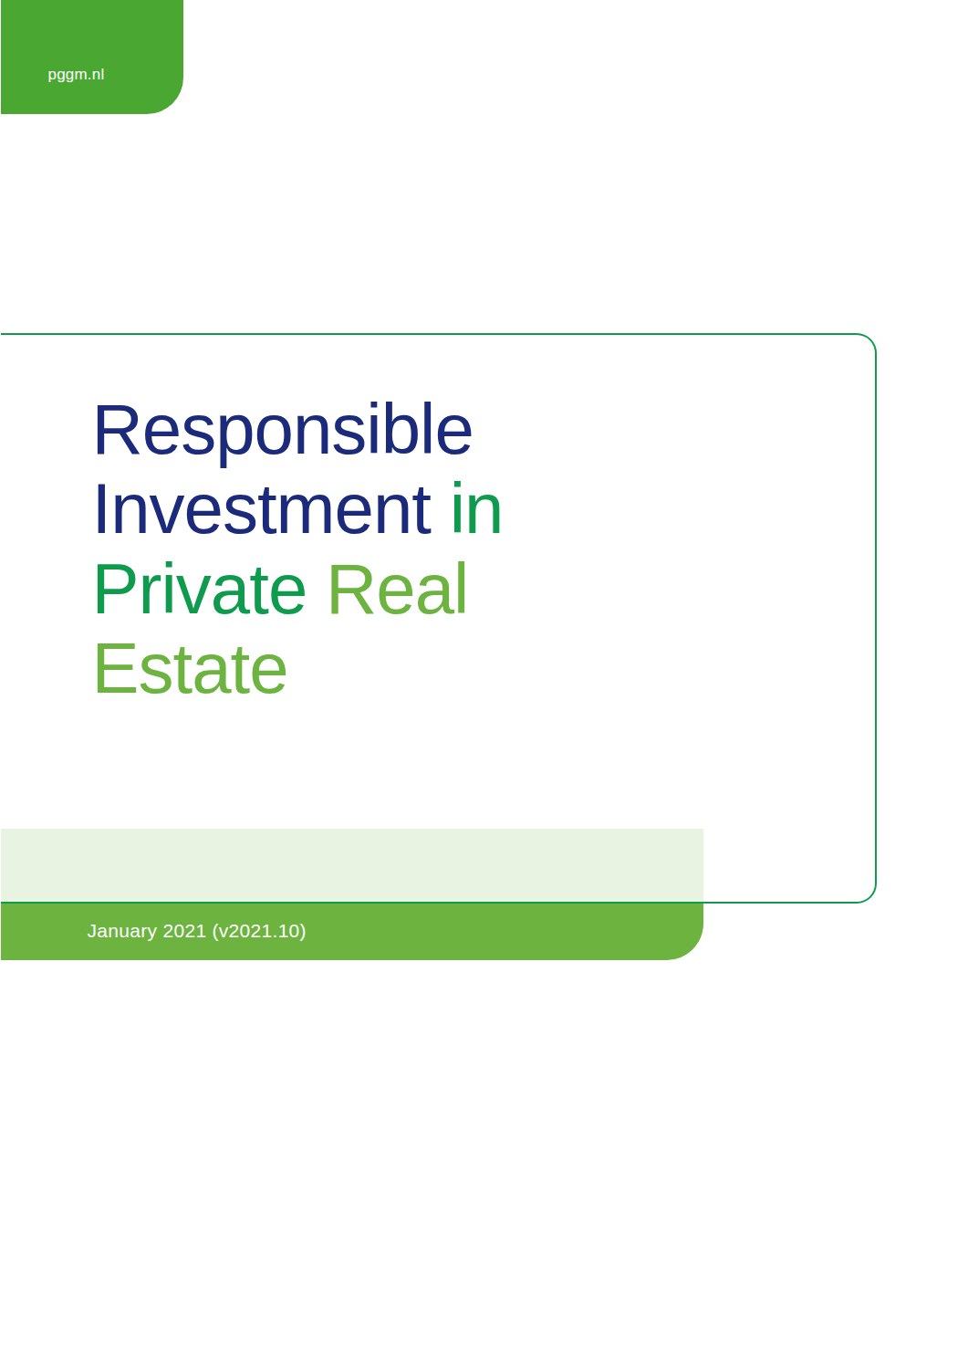pggm.nl
Responsible
Investment in
Private Real
Estate
January 2021 (v2021.10)